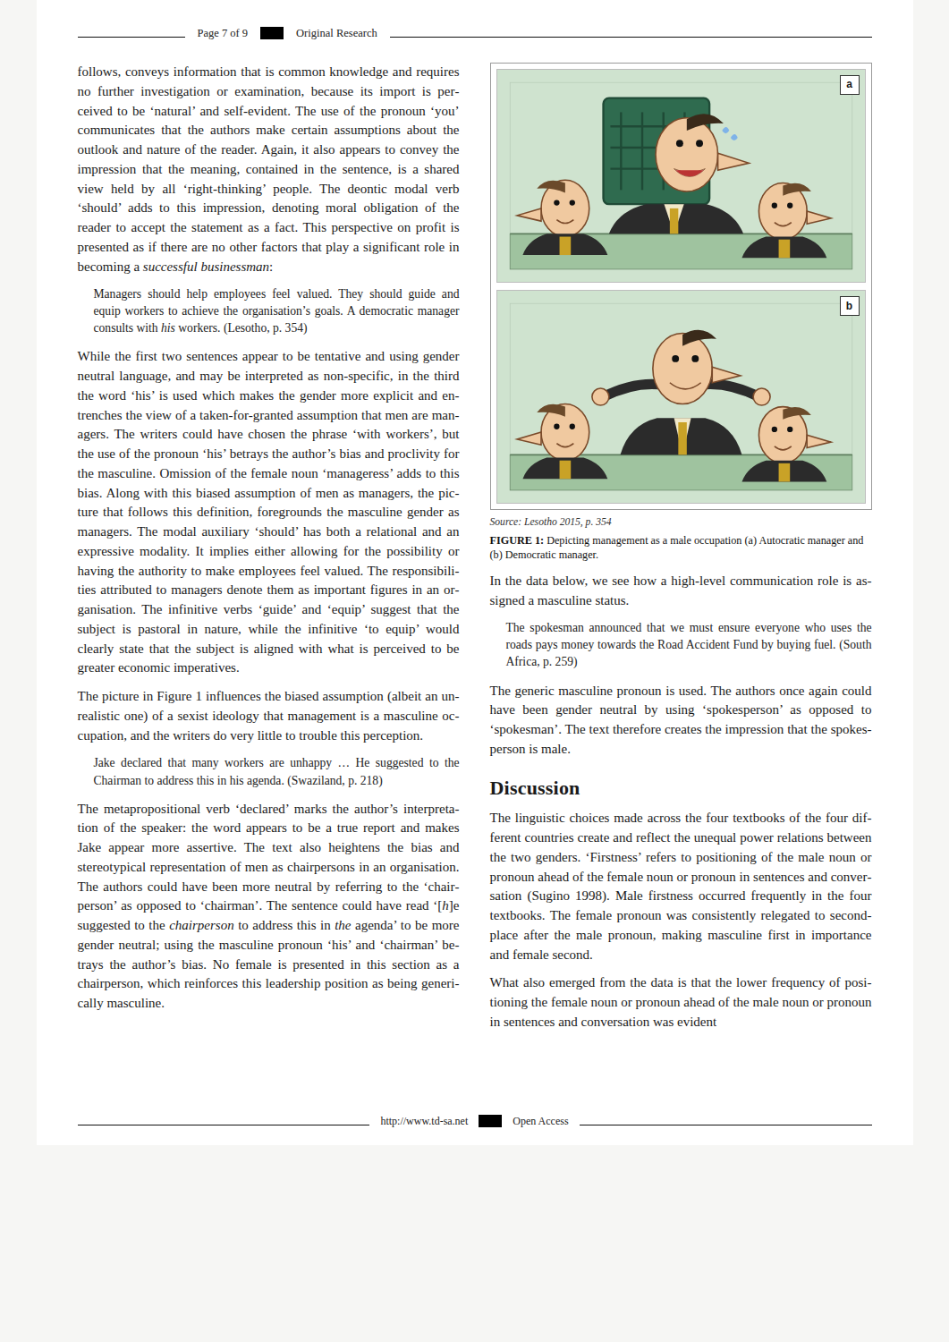Page 7 of 9
Original Research
follows, conveys information that is common knowledge and requires no further investigation or examination, because its import is perceived to be ‘natural’ and self-evident. The use of the pronoun ‘you’ communicates that the authors make certain assumptions about the outlook and nature of the reader. Again, it also appears to convey the impression that the meaning, contained in the sentence, is a shared view held by all ‘right-thinking’ people. The deontic modal verb ‘should’ adds to this impression, denoting moral obligation of the reader to accept the statement as a fact. This perspective on profit is presented as if there are no other factors that play a significant role in becoming a successful businessman:
Managers should help employees feel valued. They should guide and equip workers to achieve the organisation’s goals. A democratic manager consults with his workers. (Lesotho, p. 354)
While the first two sentences appear to be tentative and using gender neutral language, and may be interpreted as non-specific, in the third the word ‘his’ is used which makes the gender more explicit and entrenches the view of a taken-for-granted assumption that men are managers. The writers could have chosen the phrase ‘with workers’, but the use of the pronoun ‘his’ betrays the author’s bias and proclivity for the masculine. Omission of the female noun ‘manageress’ adds to this bias. Along with this biased assumption of men as managers, the picture that follows this definition, foregrounds the masculine gender as managers. The modal auxiliary ‘should’ has both a relational and an expressive modality. It implies either allowing for the possibility or having the authority to make employees feel valued. The responsibilities attributed to managers denote them as important figures in an organisation. The infinitive verbs ‘guide’ and ‘equip’ suggest that the subject is pastoral in nature, while the infinitive ‘to equip’ would clearly state that the subject is aligned with what is perceived to be greater economic imperatives.
The picture in Figure 1 influences the biased assumption (albeit an unrealistic one) of a sexist ideology that management is a masculine occupation, and the writers do very little to trouble this perception.
Jake declared that many workers are unhappy … He suggested to the Chairman to address this in his agenda. (Swaziland, p. 218)
The metapropositional verb ‘declared’ marks the author’s interpretation of the speaker: the word appears to be a true report and makes Jake appear more assertive. The text also heightens the bias and stereotypical representation of men as chairpersons in an organisation. The authors could have been more neutral by referring to the ‘chairperson’ as opposed to ‘chairman’. The sentence could have read ‘[h]e suggested to the chairperson to address this in the agenda’ to be more gender neutral; using the masculine pronoun ‘his’ and ‘chairman’ betrays the author’s bias. No female is presented in this section as a chairperson, which reinforces this leadership position as being generically masculine.
a
b
Source: Lesotho 2015, p. 354 FIGURE 1: Depicting management as a male occupation (a) Autocratic manager and (b) Democratic manager.
In the data below, we see how a high-level communication role is assigned a masculine status.
The spokesman announced that we must ensure everyone who uses the roads pays money towards the Road Accident Fund by buying fuel. (South Africa, p. 259)
The generic masculine pronoun is used. The authors once again could have been gender neutral by using ‘spokesperson’ as opposed to ‘spokesman’. The text therefore creates the impression that the spokesperson is male.
Discussion
The linguistic choices made across the four textbooks of the four different countries create and reflect the unequal power relations between the two genders. ‘Firstness’ refers to positioning of the male noun or pronoun ahead of the female noun or pronoun in sentences and conversation (Sugino 1998). Male firstness occurred frequently in the four textbooks. The female pronoun was consistently relegated to second-place after the male pronoun, making masculine first in importance and female second.
What also emerged from the data is that the lower frequency of positioning the female noun or pronoun ahead of the male noun or pronoun in sentences and conversation was evident
http://www.td-sa.net
Open Access